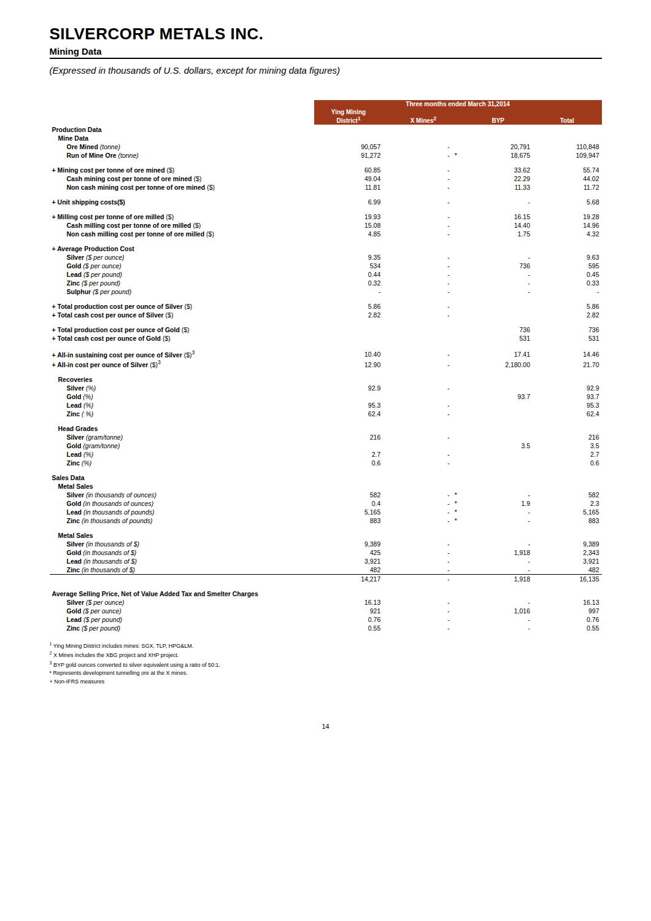SILVERCORP METALS INC.
Mining Data
(Expressed in thousands of U.S. dollars, except for mining data figures)
| | Three months ended March 31,2014 |
| --- | --- |
| | Ying Mining District 1 | X Mines 2 | BYP | Total |
| Production Data | | | | | |
| Mine Data | | | | | |
| Ore Mined (tonne) | 90,057 | - | | 20,791 | 110,848 |
| Run of Mine Ore (tonne) | 91,272 | - | * | 18,675 | 109,947 |
| + Mining cost per tonne of ore mined ($) | 60.85 | - | | 33.62 | 55.74 |
| Cash mining cost per tonne of ore mined ($) | 49.04 | - | | 22.29 | 44.02 |
| Non cash mining cost per tonne of ore mined ($) | 11.81 | - | | 11.33 | 11.72 |
| + Unit shipping costs($) | 6.99 | - | | - | 5.68 |
| + Milling cost per tonne of ore milled ($) | 19.93 | - | | 16.15 | 19.28 |
| Cash milling cost per tonne of ore milled ($) | 15.08 | - | | 14.40 | 14.96 |
| Non cash milling cost per tonne of ore milled ($) | 4.85 | - | | 1.75 | 4.32 |
| + Average Production Cost | | | | | |
| Silver ($ per ounce) | 9.35 | - | | - | 9.63 |
| Gold ($ per ounce) | 534 | - | | 736 | 595 |
| Lead ($ per pound) | 0.44 | - | | - | 0.45 |
| Zinc ($ per pound) | 0.32 | - | | - | 0.33 |
| Sulphur ($ per pound) | - | - | | - | - |
| + Total production cost per ounce of Silver ($) | 5.86 | - | | | 5.86 |
| + Total cash cost per ounce of Silver ($) | 2.82 | - | | | 2.82 |
| + Total production cost per ounce of Gold ($) | | | | 736 | 736 |
| + Total cash cost per ounce of Gold ($) | | | | 531 | 531 |
| + All-in sustaining cost per ounce of Silver ($) 3 | 10.40 | - | | 17.41 | 14.46 |
| + All-in cost per ounce of Silver ($) 3 | 12.90 | - | | 2,180.00 | 21.70 |
| Recoveries | | | | | |
| Silver (%) | 92.9 | - | | | 92.9 |
| Gold (%) | | | | 93.7 | 93.7 |
| Lead (%) | 95.3 | - | | | 95.3 |
| Zinc ( %) | 62.4 | - | | | 62.4 |
| Head Grades | | | | | |
| Silver (gram/tonne) | 216 | - | | | 216 |
| Gold (gram/tonne) | | | | 3.5 | 3.5 |
| Lead (%) | 2.7 | - | | | 2.7 |
| Zinc (%) | 0.6 | - | | | 0.6 |
| Sales Data | | | | | |
| Metal Sales | | | | | |
| Silver (in thousands of ounces) | 582 | - | * | - | 582 |
| Gold (in thousands of ounces) | 0.4 | - | * | 1.9 | 2.3 |
| Lead (in thousands of pounds) | 5,165 | - | * | - | 5,165 |
| Zinc (in thousands of pounds) | 883 | - | * | - | 883 |
| Metal Sales | | | | | |
| Silver (in thousands of $) | 9,389 | - | | - | 9,389 |
| Gold (in thousands of $) | 425 | - | | 1,918 | 2,343 |
| Lead (in thousands of $) | 3,921 | - | | - | 3,921 |
| Zinc (in thousands of $) | 482 | - | | - | 482 |
| | 14,217 | - | | 1,918 | 16,135 |
| Average Selling Price, Net of Value Added Tax and Smelter Charges | | | | | |
| Silver ($ per ounce) | 16.13 | - | | - | 16.13 |
| Gold ($ per ounce) | 921 | - | | 1,016 | 997 |
| Lead ($ per pound) | 0.76 | - | | - | 0.76 |
| Zinc ($ per pound) | 0.55 | - | | - | 0.55 |
1 Ying Mining District includes mines: SGX, TLP, HPG&LM.
2 X Mines includes the XBG project and XHP project.
3 BYP gold ounces converted to silver equivalent using a ratio of 50:1.
* Represents development tunnelling ore at the X mines.
+ Non-IFRS measures
14